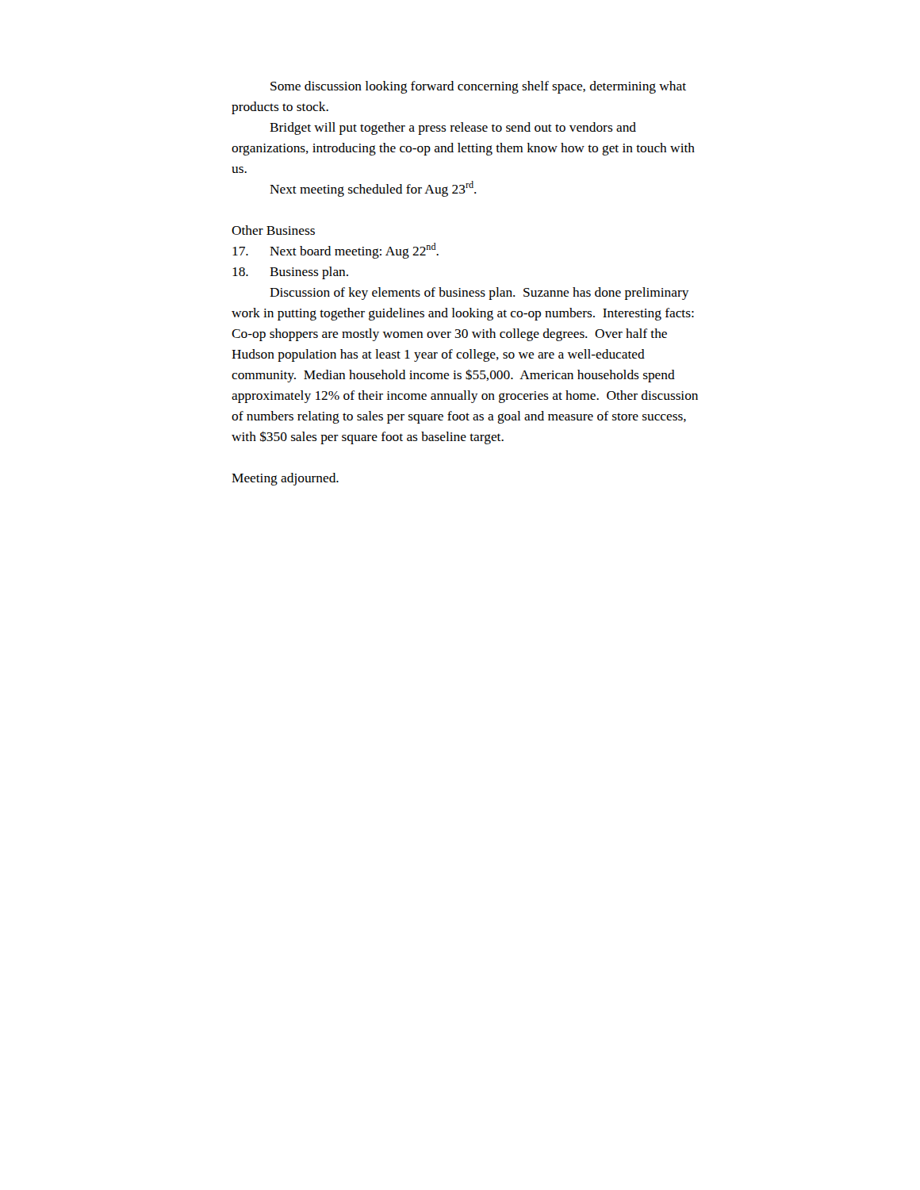Some discussion looking forward concerning shelf space, determining what products to stock.
Bridget will put together a press release to send out to vendors and organizations, introducing the co-op and letting them know how to get in touch with us.
Next meeting scheduled for Aug 23rd.
Other Business
17. Next board meeting: Aug 22nd.
18. Business plan.
Discussion of key elements of business plan. Suzanne has done preliminary work in putting together guidelines and looking at co-op numbers. Interesting facts: Co-op shoppers are mostly women over 30 with college degrees. Over half the Hudson population has at least 1 year of college, so we are a well-educated community. Median household income is $55,000. American households spend approximately 12% of their income annually on groceries at home. Other discussion of numbers relating to sales per square foot as a goal and measure of store success, with $350 sales per square foot as baseline target.
Meeting adjourned.